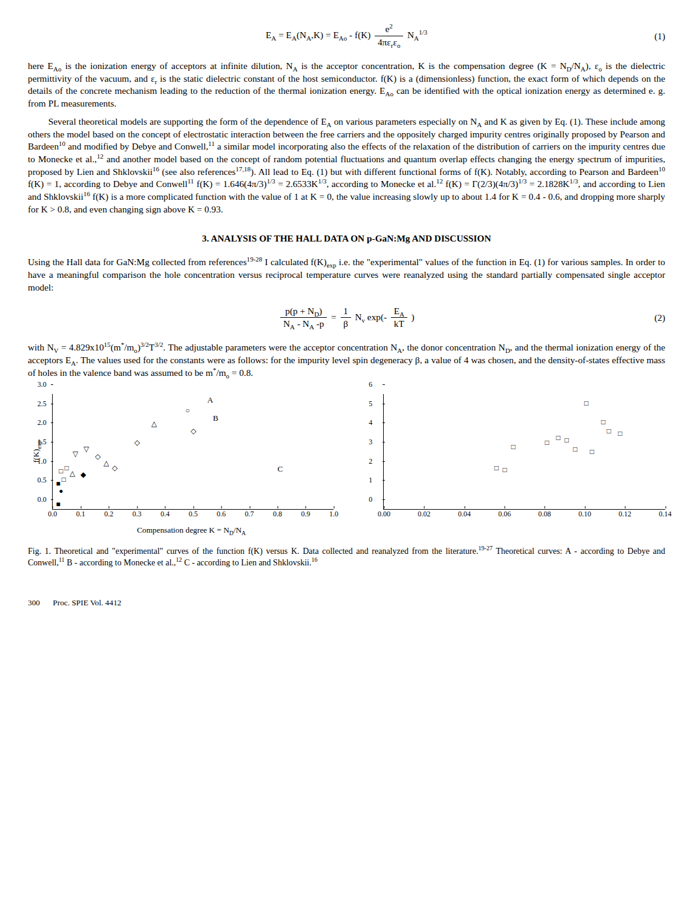EA = EA(NA,K) = EAo - f(K) e24πεrεo NA1/3 (1)
here EAo is the ionization energy of acceptors at infinite dilution, NA is the acceptor concentration, K is the compensation degree (K = ND/NA), εo is the dielectric permittivity of the vacuum, and εr is the static dielectric constant of the host semiconductor. f(K) is a (dimensionless) function, the exact form of which depends on the details of the concrete mechanism leading to the reduction of the thermal ionization energy. EAo can be identified with the optical ionization energy as determined e. g. from PL measurements.
Several theoretical models are supporting the form of the dependence of EA on various parameters especially on NA and K as given by Eq. (1). These include among others the model based on the concept of electrostatic interaction between the free carriers and the oppositely charged impurity centres originally proposed by Pearson and Bardeen10 and modified by Debye and Conwell,11 a similar model incorporating also the effects of the relaxation of the distribution of carriers on the impurity centres due to Monecke et al.,12 and another model based on the concept of random potential fluctuations and quantum overlap effects changing the energy spectrum of impurities, proposed by Lien and Shklovskii16 (see also references17,18). All lead to Eq. (1) but with different functional forms of f(K). Notably, according to Pearson and Bardeen10 f(K) = 1, according to Debye and Conwell11 f(K) = 1.646(4π/3)1/3 = 2.6533K1/3, according to Monecke et al.12 f(K) = Γ(2/3)(4π/3)1/3 = 2.1828K1/3, and according to Lien and Shklovskii16 f(K) is a more complicated function with the value of 1 at K = 0, the value increasing slowly up to about 1.4 for K = 0.4 - 0.6, and dropping more sharply for K > 0.8, and even changing sign above K = 0.93.
3. ANALYSIS OF THE HALL DATA ON p-GaN:Mg AND DISCUSSION
Using the Hall data for GaN:Mg collected from references19-28 I calculated f(K)exp i.e. the "experimental" values of the function in Eq. (1) for various samples. In order to have a meaningful comparison the hole concentration versus reciprocal temperature curves were reanalyzed using the standard partially compensated single acceptor model:
p(p + ND) NA - NA -p = 1 β Nv exp(- EA kT ) (2)
with NV = 4.829x1015(m*/mo)3/2T3/2. The adjustable parameters were the acceptor concentration NA, the donor concentration ND, and the thermal ionization energy of the acceptors EA. The values used for the constants were as follows: for the impurity level spin degeneracy β, a value of 4 was chosen, and the density-of-states effective mass of holes in the valence band was assumed to be m*/mo = 0.8.
f(K)exp 3.0 2.5 2.0 1.5 1.0 0.5 0.0 0.0 0.1 0.2 0.3 0.4 0.5 0.6 0.7 0.8 0.9 1.0 A B C ○ △ ◇ ◇ ▽ ▽ ◇ △ ◇ □ □ △ ◆ □ ■ ● ■
Compensation degree K = ND/NA
6 5 4 3 2 1 0 0.00 0.02 0.04 0.06 0.08 0.10 0.12 0.14 □ □ □ □ □ □ □ □ □ □ □ □
Fig. 1. Theoretical and "experimental" curves of the function f(K) versus K. Data collected and reanalyzed from the literature.19-27 Theoretical curves: A - according to Debye and Conwell,11 B - according to Monecke et al.,12 C - according to Lien and Shklovskii.16
300 Proc. SPIE Vol. 4412